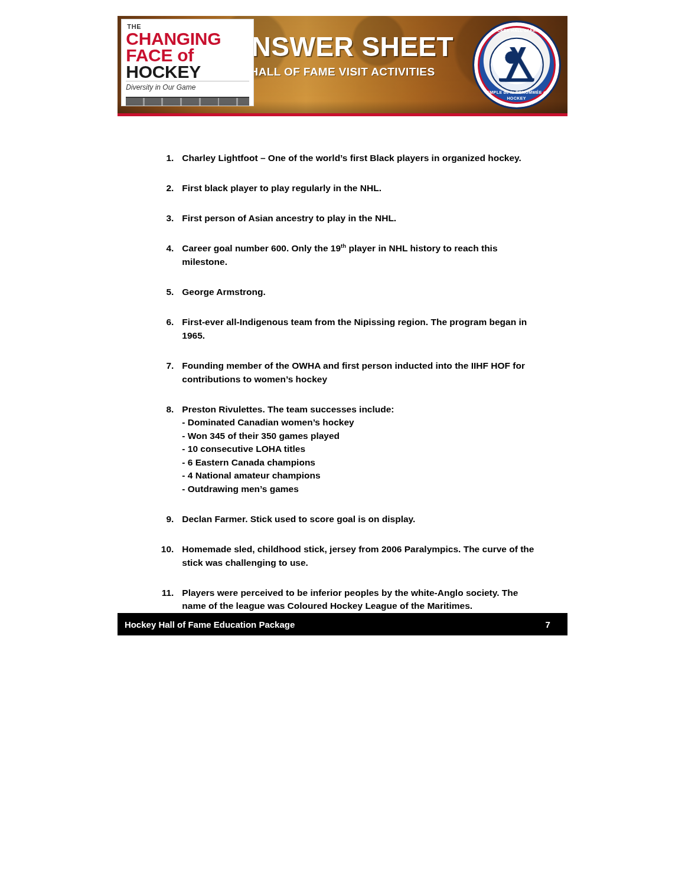THE
CHANGING
FACE of
HOCKEY
Diversity in Our Game
ANSWER SHEET
HALL OF FAME VISIT ACTIVITIES
HOCKEY HALL of FAME
TEMPLE de la RENOMMÉE du HOCKEY
Charley Lightfoot – One of the world’s first Black players in organized hockey.
First black player to play regularly in the NHL.
First person of Asian ancestry to play in the NHL.
Career goal number 600. Only the 19th player in NHL history to reach this milestone.
George Armstrong.
First-ever all-Indigenous team from the Nipissing region. The program began in 1965.
Founding member of the OWHA and first person inducted into the IIHF HOF for contributions to women’s hockey
Preston Rivulettes. The team successes include:
- Dominated Canadian women’s hockey
- Won 345 of their 350 games played
- 10 consecutive LOHA titles
- 6 Eastern Canada champions
- 4 National amateur champions
- Outdrawing men’s games
Declan Farmer. Stick used to score goal is on display.
Homemade sled, childhood stick, jersey from 2006 Paralympics. The curve of the stick was challenging to use.
Players were perceived to be inferior peoples by the white-Anglo society. The name of the league was Coloured Hockey League of the Maritimes.
Hockey Hall of Fame Education Package
7